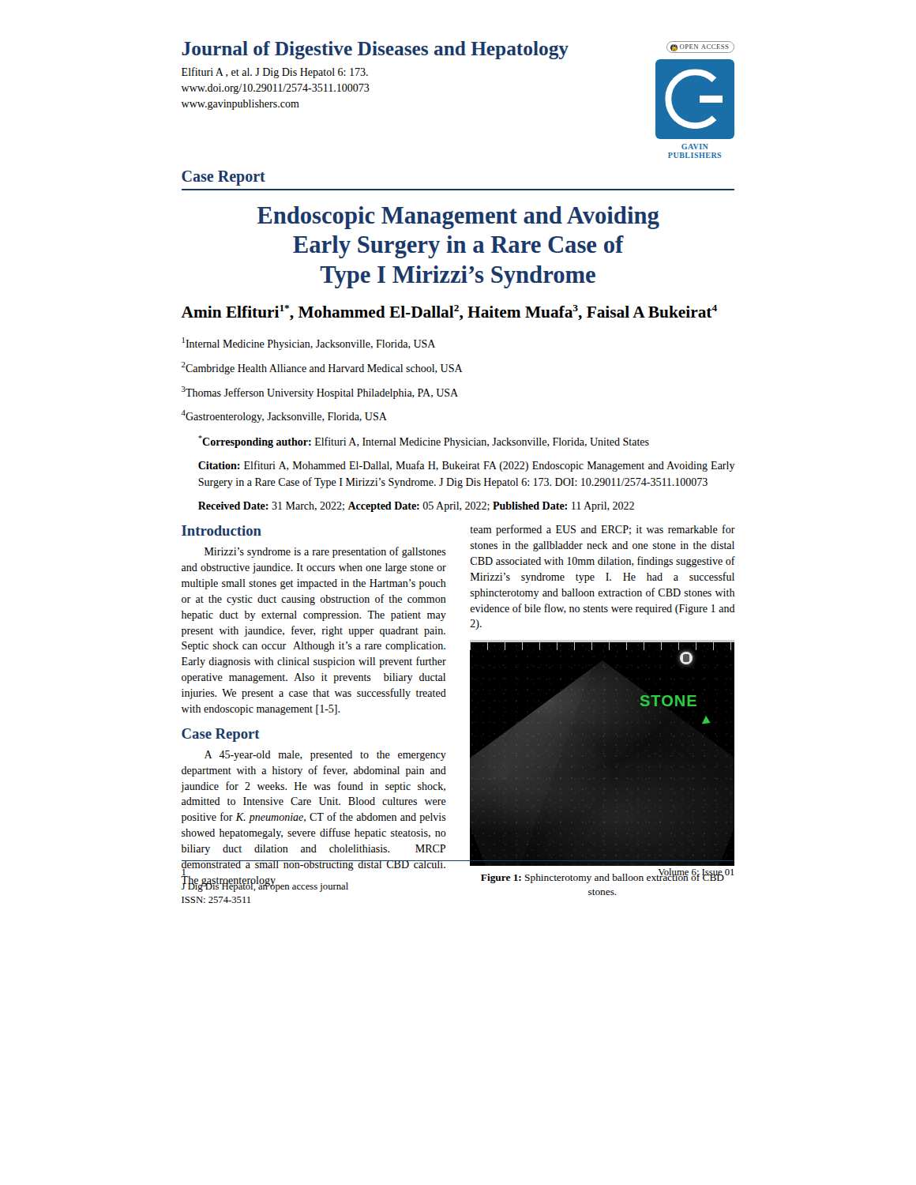Journal of Digestive Diseases and Hepatology
Elfituri A , et al. J Dig Dis Hepatol 6: 173.
www.doi.org/10.29011/2574-3511.100073
www.gavinpublishers.com
🔓OPEN ACCESS
GAVIN PUBLISHERS
Case Report
Endoscopic Management and Avoiding
Early Surgery in a Rare Case of
Type I Mirizzi’s Syndrome
Amin Elfituri1*, Mohammed El-Dallal2, Haitem Muafa3, Faisal A Bukeirat4
1Internal Medicine Physician, Jacksonville, Florida, USA
2Cambridge Health Alliance and Harvard Medical school, USA
3Thomas Jefferson University Hospital Philadelphia, PA, USA
4Gastroenterology, Jacksonville, Florida, USA
*Corresponding author: Elfituri A, Internal Medicine Physician, Jacksonville, Florida, United States
Citation: Elfituri A, Mohammed El-Dallal, Muafa H, Bukeirat FA (2022) Endoscopic Management and Avoiding Early Surgery in a Rare Case of Type I Mirizzi’s Syndrome. J Dig Dis Hepatol 6: 173. DOI: 10.29011/2574-3511.100073
Received Date: 31 March, 2022; Accepted Date: 05 April, 2022; Published Date: 11 April, 2022
Introduction
Mirizzi’s syndrome is a rare presentation of gallstones and obstructive jaundice. It occurs when one large stone or multiple small stones get impacted in the Hartman’s pouch or at the cystic duct causing obstruction of the common hepatic duct by external compression. The patient may present with jaundice, fever, right upper quadrant pain. Septic shock can occur Although it’s a rare complication. Early diagnosis with clinical suspicion will prevent further operative management. Also it prevents biliary ductal injuries. We present a case that was successfully treated with endoscopic management [1-5].
Case Report
A 45-year-old male, presented to the emergency department with a history of fever, abdominal pain and jaundice for 2 weeks. He was found in septic shock, admitted to Intensive Care Unit. Blood cultures were positive for K. pneumoniae, CT of the abdomen and pelvis showed hepatomegaly, severe diffuse hepatic steatosis, no biliary duct dilation and cholelithiasis. MRCP demonstrated a small non-obstructing distal CBD calculi. The gastroenterology
team performed a EUS and ERCP; it was remarkable for stones in the gallbladder neck and one stone in the distal CBD associated with 10mm dilation, findings suggestive of Mirizzi’s syndrome type I. He had a successful sphincterotomy and balloon extraction of CBD stones with evidence of bile flow, no stents were required (Figure 1 and 2).
STONE
Figure 1: Sphincterotomy and balloon extraction of CBD stones.
1
J Dig Dis Hepatol, an open access journal
ISSN: 2574-3511
Volume 6; Issue 01